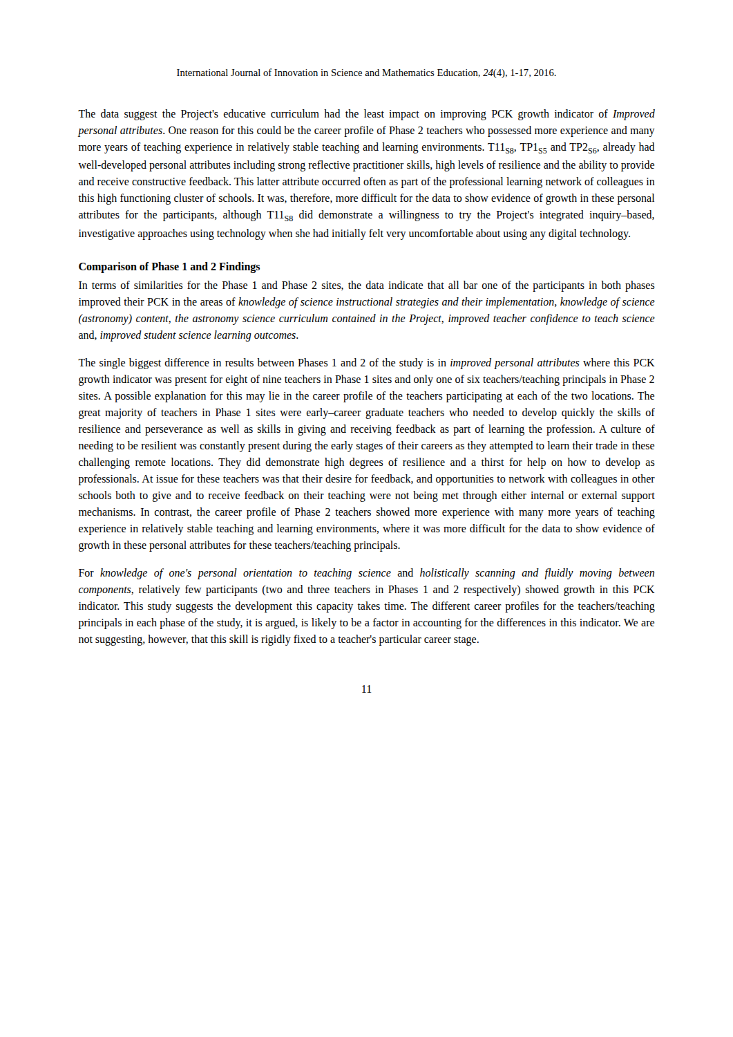International Journal of Innovation in Science and Mathematics Education, 24(4), 1-17, 2016.
The data suggest the Project's educative curriculum had the least impact on improving PCK growth indicator of Improved personal attributes. One reason for this could be the career profile of Phase 2 teachers who possessed more experience and many more years of teaching experience in relatively stable teaching and learning environments. T11S8, TP1S5 and TP2S6, already had well-developed personal attributes including strong reflective practitioner skills, high levels of resilience and the ability to provide and receive constructive feedback. This latter attribute occurred often as part of the professional learning network of colleagues in this high functioning cluster of schools. It was, therefore, more difficult for the data to show evidence of growth in these personal attributes for the participants, although T11S8 did demonstrate a willingness to try the Project's integrated inquiry–based, investigative approaches using technology when she had initially felt very uncomfortable about using any digital technology.
Comparison of Phase 1 and 2 Findings
In terms of similarities for the Phase 1 and Phase 2 sites, the data indicate that all bar one of the participants in both phases improved their PCK in the areas of knowledge of science instructional strategies and their implementation, knowledge of science (astronomy) content, the astronomy science curriculum contained in the Project, improved teacher confidence to teach science and, improved student science learning outcomes.
The single biggest difference in results between Phases 1 and 2 of the study is in improved personal attributes where this PCK growth indicator was present for eight of nine teachers in Phase 1 sites and only one of six teachers/teaching principals in Phase 2 sites. A possible explanation for this may lie in the career profile of the teachers participating at each of the two locations. The great majority of teachers in Phase 1 sites were early–career graduate teachers who needed to develop quickly the skills of resilience and perseverance as well as skills in giving and receiving feedback as part of learning the profession. A culture of needing to be resilient was constantly present during the early stages of their careers as they attempted to learn their trade in these challenging remote locations. They did demonstrate high degrees of resilience and a thirst for help on how to develop as professionals. At issue for these teachers was that their desire for feedback, and opportunities to network with colleagues in other schools both to give and to receive feedback on their teaching were not being met through either internal or external support mechanisms. In contrast, the career profile of Phase 2 teachers showed more experience with many more years of teaching experience in relatively stable teaching and learning environments, where it was more difficult for the data to show evidence of growth in these personal attributes for these teachers/teaching principals.
For knowledge of one's personal orientation to teaching science and holistically scanning and fluidly moving between components, relatively few participants (two and three teachers in Phases 1 and 2 respectively) showed growth in this PCK indicator. This study suggests the development this capacity takes time. The different career profiles for the teachers/teaching principals in each phase of the study, it is argued, is likely to be a factor in accounting for the differences in this indicator. We are not suggesting, however, that this skill is rigidly fixed to a teacher's particular career stage.
11